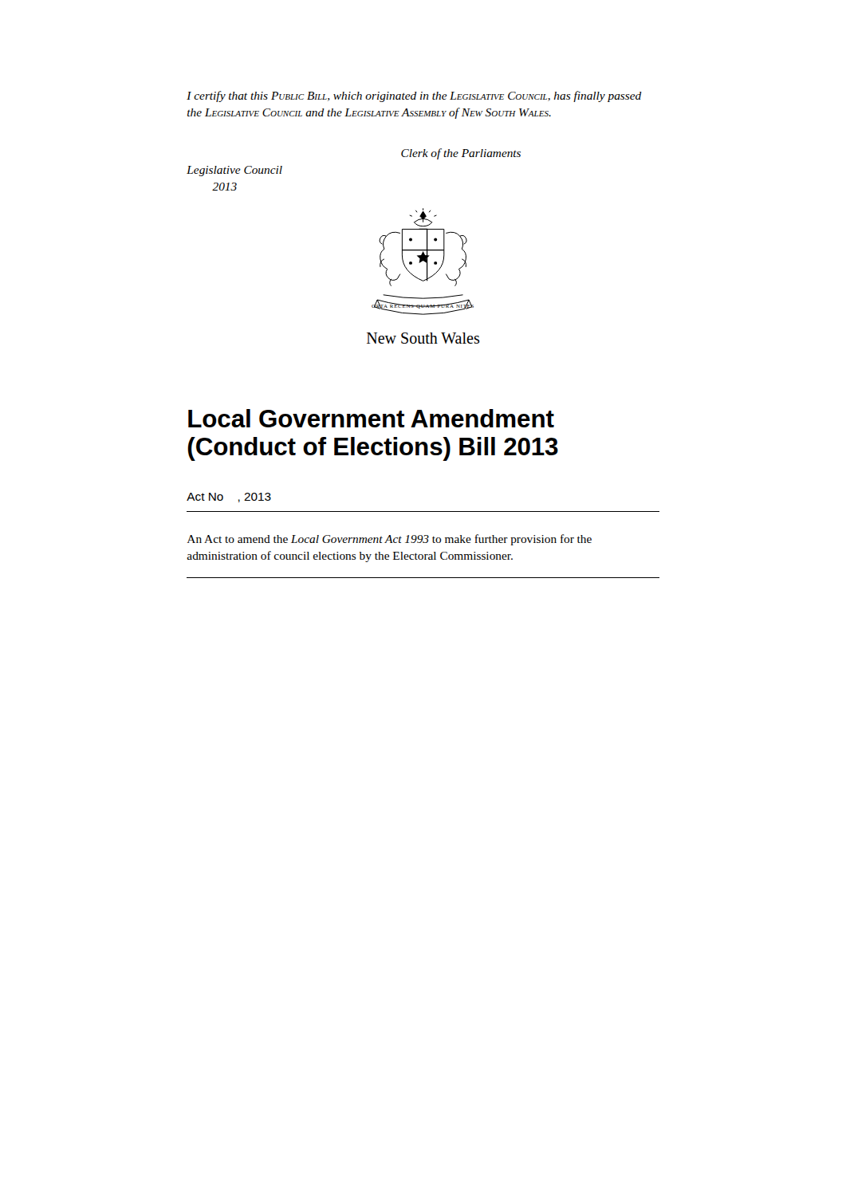I certify that this Public Bill, which originated in the Legislative Council, has finally passed the Legislative Council and the Legislative Assembly of New South Wales.
Clerk of the Parliaments
Legislative Council
2013
ORTA RECENS QUAM PURA NITES
New South Wales
Local Government Amendment (Conduct of Elections) Bill 2013
Act No , 2013
An Act to amend the Local Government Act 1993 to make further provision for the administration of council elections by the Electoral Commissioner.